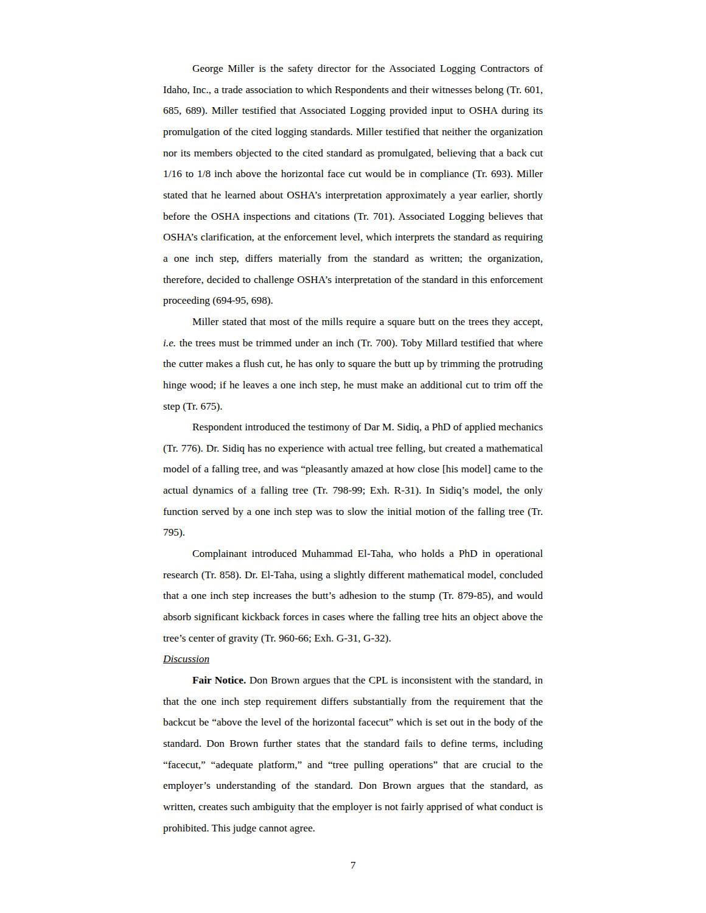George Miller is the safety director for the Associated Logging Contractors of Idaho, Inc., a trade association to which Respondents and their witnesses belong (Tr. 601, 685, 689). Miller testified that Associated Logging provided input to OSHA during its promulgation of the cited logging standards. Miller testified that neither the organization nor its members objected to the cited standard as promulgated, believing that a back cut 1/16 to 1/8 inch above the horizontal face cut would be in compliance (Tr. 693). Miller stated that he learned about OSHA’s interpretation approximately a year earlier, shortly before the OSHA inspections and citations (Tr. 701). Associated Logging believes that OSHA’s clarification, at the enforcement level, which interprets the standard as requiring a one inch step, differs materially from the standard as written; the organization, therefore, decided to challenge OSHA’s interpretation of the standard in this enforcement proceeding (694-95, 698).
Miller stated that most of the mills require a square butt on the trees they accept, i.e. the trees must be trimmed under an inch (Tr. 700). Toby Millard testified that where the cutter makes a flush cut, he has only to square the butt up by trimming the protruding hinge wood; if he leaves a one inch step, he must make an additional cut to trim off the step (Tr. 675).
Respondent introduced the testimony of Dar M. Sidiq, a PhD of applied mechanics (Tr. 776). Dr. Sidiq has no experience with actual tree felling, but created a mathematical model of a falling tree, and was “pleasantly amazed at how close [his model] came to the actual dynamics of a falling tree (Tr. 798-99; Exh. R-31). In Sidiq’s model, the only function served by a one inch step was to slow the initial motion of the falling tree (Tr. 795).
Complainant introduced Muhammad El-Taha, who holds a PhD in operational research (Tr. 858). Dr. El-Taha, using a slightly different mathematical model, concluded that a one inch step increases the butt’s adhesion to the stump (Tr. 879-85), and would absorb significant kickback forces in cases where the falling tree hits an object above the tree’s center of gravity (Tr. 960-66; Exh. G-31, G-32).
Discussion
Fair Notice. Don Brown argues that the CPL is inconsistent with the standard, in that the one inch step requirement differs substantially from the requirement that the backcut be “above the level of the horizontal facecut” which is set out in the body of the standard. Don Brown further states that the standard fails to define terms, including “facecut,” “adequate platform,” and “tree pulling operations” that are crucial to the employer’s understanding of the standard. Don Brown argues that the standard, as written, creates such ambiguity that the employer is not fairly apprised of what conduct is prohibited. This judge cannot agree.
7